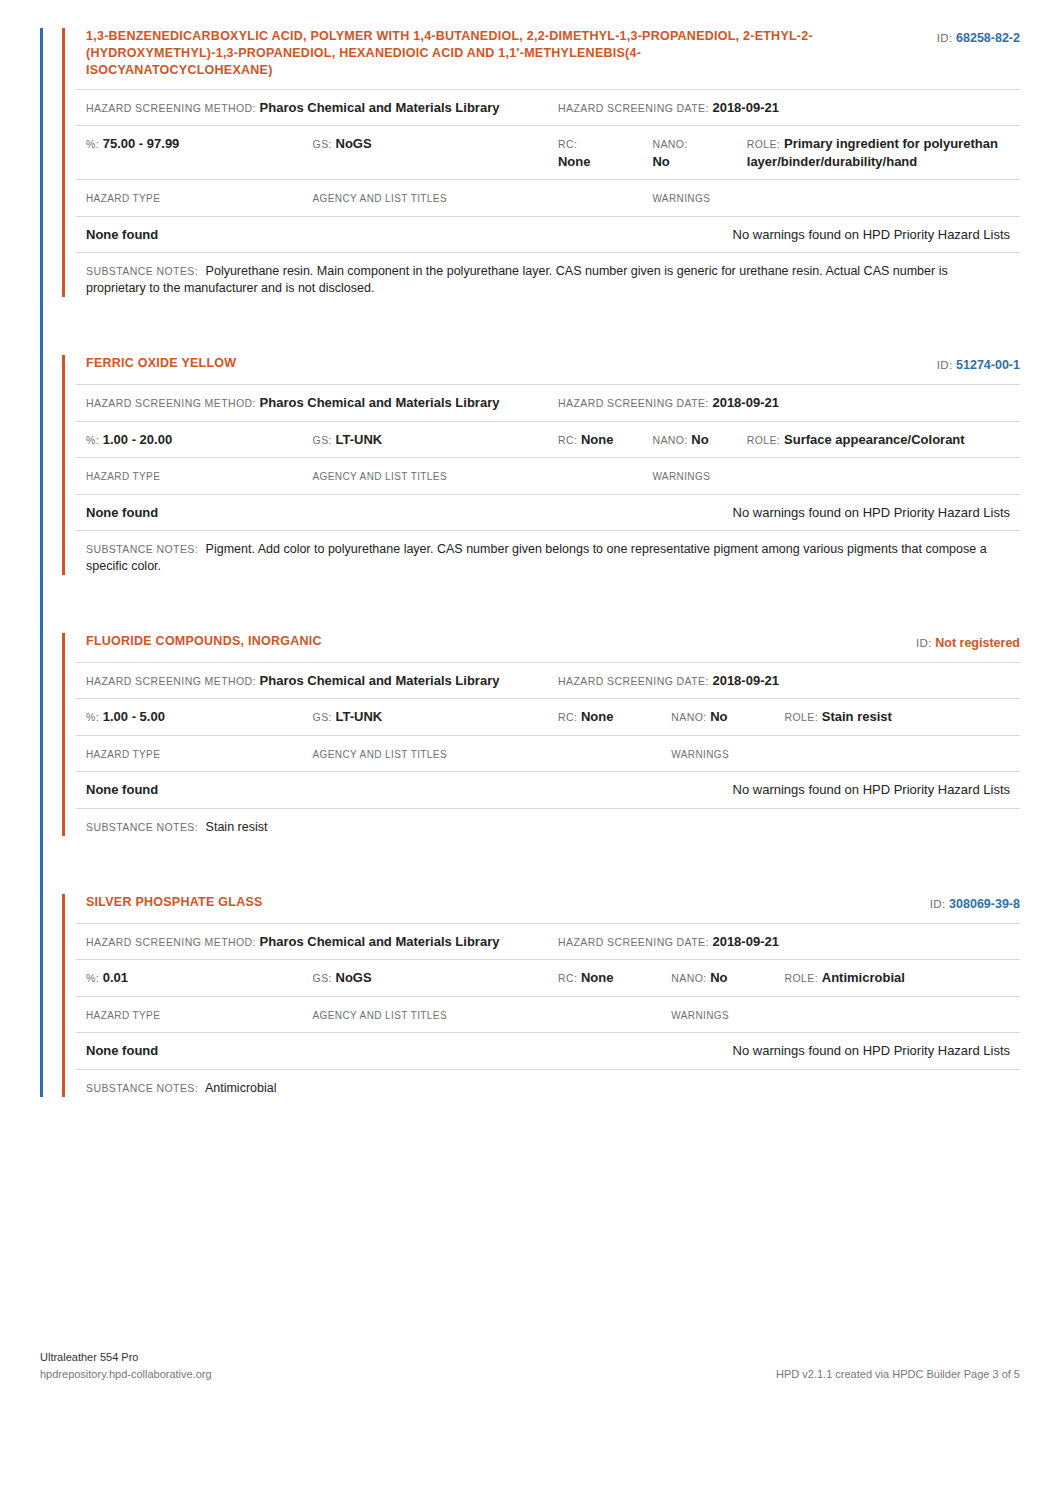1,3-BENZENEDICARBOXYLIC ACID, POLYMER WITH 1,4-BUTANEDIOL, 2,2-DIMETHYL-1,3-PROPANEDIOL, 2-ETHYL-2-(HYDROXYMETHYL)-1,3-PROPANEDIOL, HEXANEDIOIC ACID AND 1,1'-METHYLENEBIS(4-ISOCYANATOCYCLOHEXANE)
ID: 68258-82-2
| Hazard screening method: Pharos Chemical and Materials Library | Hazard screening date: 2018-09-21 |
| %: 75.00 - 97.99 | GS: NoGS | RC: None | NANO: No | ROLE: Primary ingredient for polyurethan layer/binder/durability/hand |
| Hazard type | Agency and list titles | Warnings |
| None found | | No warnings found on HPD Priority Hazard Lists |
Substance notes: Polyurethane resin. Main component in the polyurethane layer. CAS number given is generic for urethane resin. Actual CAS number is proprietary to the manufacturer and is not disclosed.
FERRIC OXIDE YELLOW
ID: 51274-00-1
| Hazard screening method: Pharos Chemical and Materials Library | Hazard screening date: 2018-09-21 |
| %: 1.00 - 20.00 | GS: LT-UNK | RC: None | NANO: No | ROLE: Surface appearance/Colorant |
| Hazard type | Agency and list titles | Warnings |
| None found | | No warnings found on HPD Priority Hazard Lists |
Substance notes: Pigment. Add color to polyurethane layer. CAS number given belongs to one representative pigment among various pigments that compose a specific color.
FLUORIDE COMPOUNDS, INORGANIC
ID: Not registered
| Hazard screening method: Pharos Chemical and Materials Library | Hazard screening date: 2018-09-21 |
| %: 1.00 - 5.00 | GS: LT-UNK | RC: None | NANO: No | ROLE: Stain resist |
| Hazard type | Agency and list titles | Warnings |
| None found | | No warnings found on HPD Priority Hazard Lists |
Substance notes: Stain resist
SILVER PHOSPHATE GLASS
ID: 308069-39-8
| Hazard screening method: Pharos Chemical and Materials Library | Hazard screening date: 2018-09-21 |
| %: 0.01 | GS: NoGS | RC: None | NANO: No | ROLE: Antimicrobial |
| Hazard type | Agency and list titles | Warnings |
| None found | | No warnings found on HPD Priority Hazard Lists |
Substance notes: Antimicrobial
Ultraleather 554 Pro
hpdrepository.hpd-collaborative.org
HPD v2.1.1 created via HPDC Builder Page 3 of 5